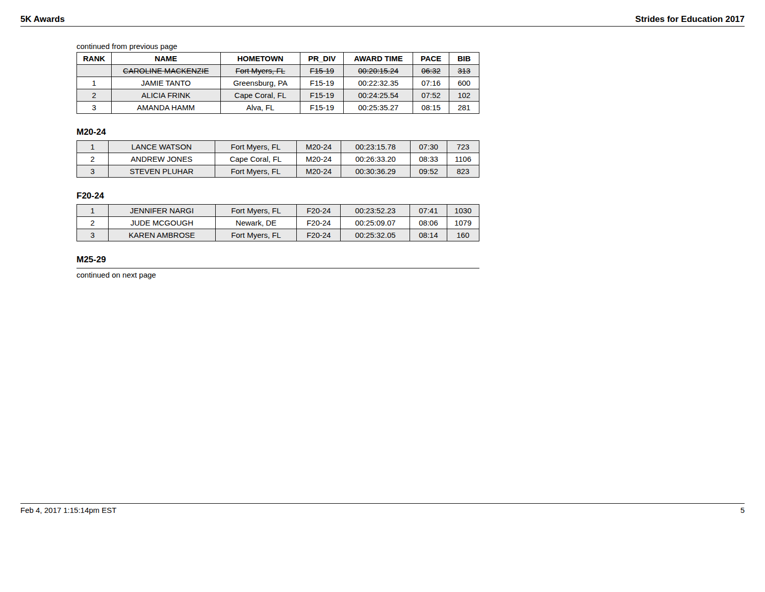5K Awards
Strides for Education 2017
continued from previous page
| RANK | NAME | HOMETOWN | PR_DIV | AWARD TIME | PACE | BIB |
| --- | --- | --- | --- | --- | --- | --- |
| | CAROLINE MACKENZIE | Fort Myers, FL | F15-19 | 00:20:15.24 | 06:32 | 313 |
| 1 | JAMIE TANTO | Greensburg, PA | F15-19 | 00:22:32.35 | 07:16 | 600 |
| 2 | ALICIA FRINK | Cape Coral, FL | F15-19 | 00:24:25.54 | 07:52 | 102 |
| 3 | AMANDA HAMM | Alva, FL | F15-19 | 00:25:35.27 | 08:15 | 281 |
M20-24
| 1 | LANCE WATSON | Fort Myers, FL | M20-24 | 00:23:15.78 | 07:30 | 723 |
| 2 | ANDREW JONES | Cape Coral, FL | M20-24 | 00:26:33.20 | 08:33 | 1106 |
| 3 | STEVEN PLUHAR | Fort Myers, FL | M20-24 | 00:30:36.29 | 09:52 | 823 |
F20-24
| 1 | JENNIFER NARGI | Fort Myers, FL | F20-24 | 00:23:52.23 | 07:41 | 1030 |
| 2 | JUDE MCGOUGH | Newark, DE | F20-24 | 00:25:09.07 | 08:06 | 1079 |
| 3 | KAREN AMBROSE | Fort Myers, FL | F20-24 | 00:25:32.05 | 08:14 | 160 |
M25-29
continued on next page
Feb 4, 2017 1:15:14pm EST
5